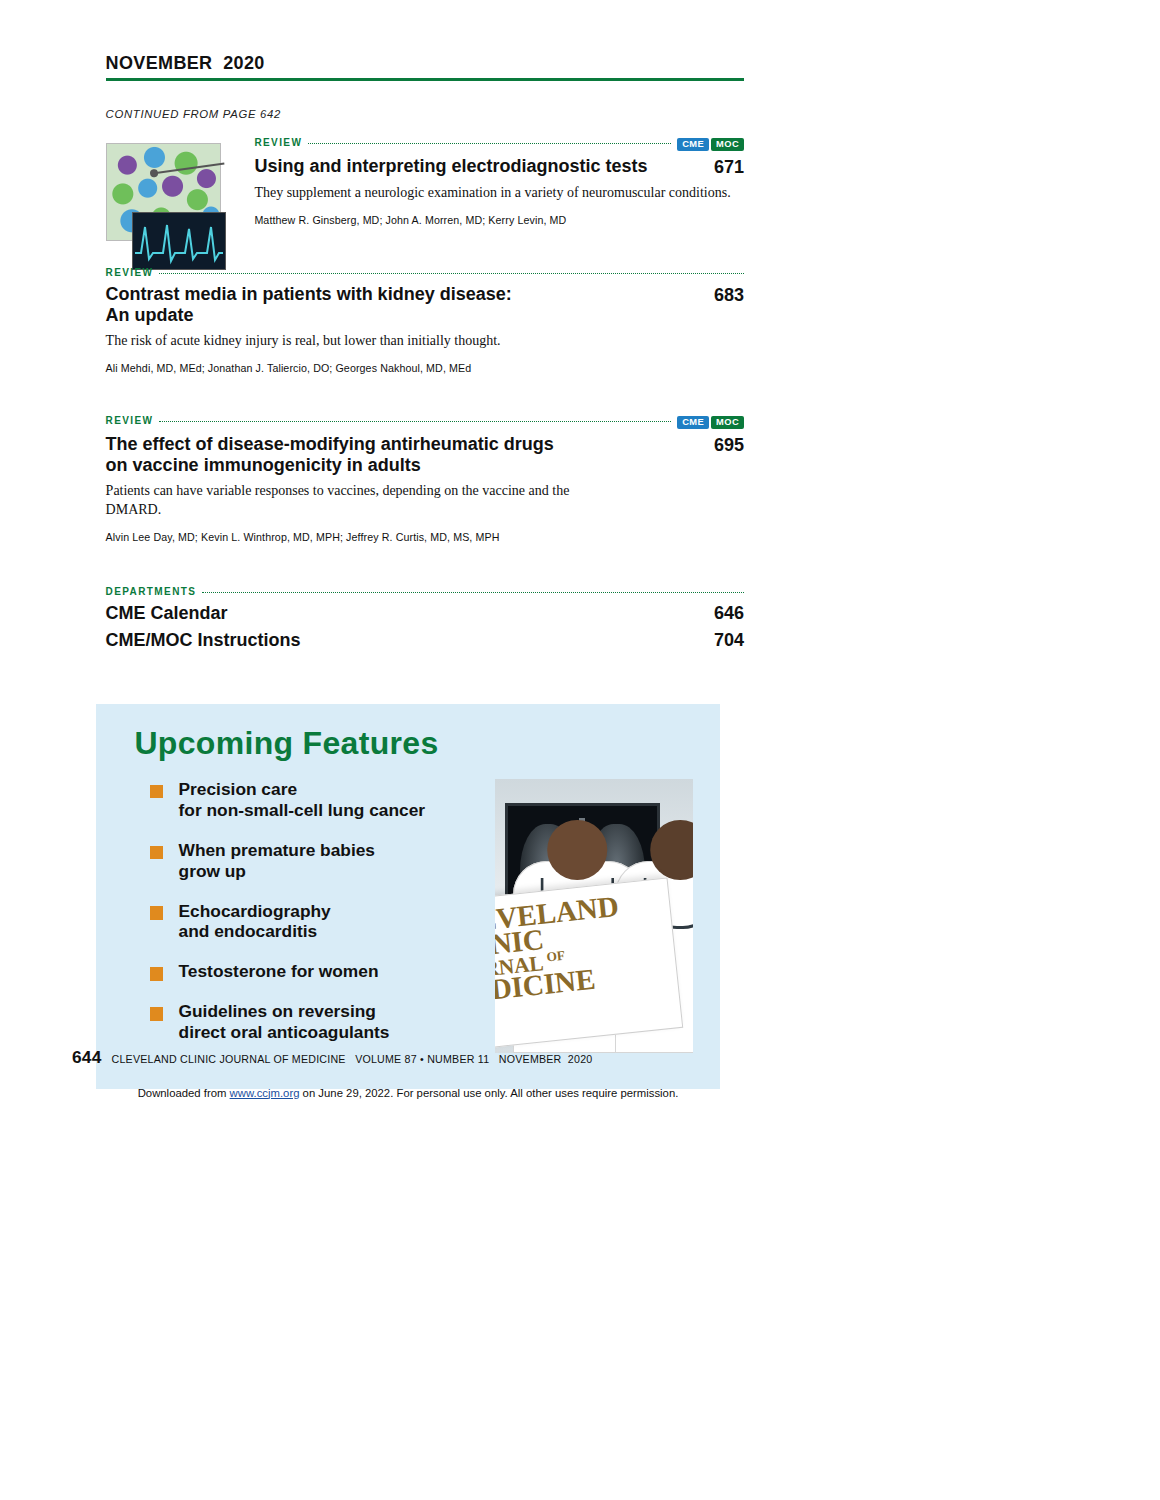NOVEMBER 2020
CONTINUED FROM PAGE 642
REVIEW CME MOC
Using and interpreting electrodiagnostic tests
671
They supplement a neurologic examination in a variety of neuromuscular conditions.
Matthew R. Ginsberg, MD; John A. Morren, MD; Kerry Levin, MD
REVIEW
Contrast media in patients with kidney disease:
An update
683
The risk of acute kidney injury is real, but lower than initially thought.
Ali Mehdi, MD, MEd; Jonathan J. Taliercio, DO; Georges Nakhoul, MD, MEd
REVIEW CME MOC
The effect of disease-modifying antirheumatic drugs
on vaccine immunogenicity in adults
695
Patients can have variable responses to vaccines, depending on the vaccine and the DMARD.
Alvin Lee Day, MD; Kevin L. Winthrop, MD, MPH; Jeffrey R. Curtis, MD, MS, MPH
DEPARTMENTS
CME Calendar 646
CME/MOC Instructions 704
Upcoming Features
Precision care
for non-small-cell lung cancer
When premature babies
grow up
Echocardiography
and endocarditis
Testosterone for women
Guidelines on reversing
direct oral anticoagulants
CLEVELAND
CLINIC
JOURNAL OF
MEDICINE
644 CLEVELAND CLINIC JOURNAL OF MEDICINE VOLUME 87 • NUMBER 11 NOVEMBER 2020
Downloaded from www.ccjm.org on June 29, 2022. For personal use only. All other uses require permission.